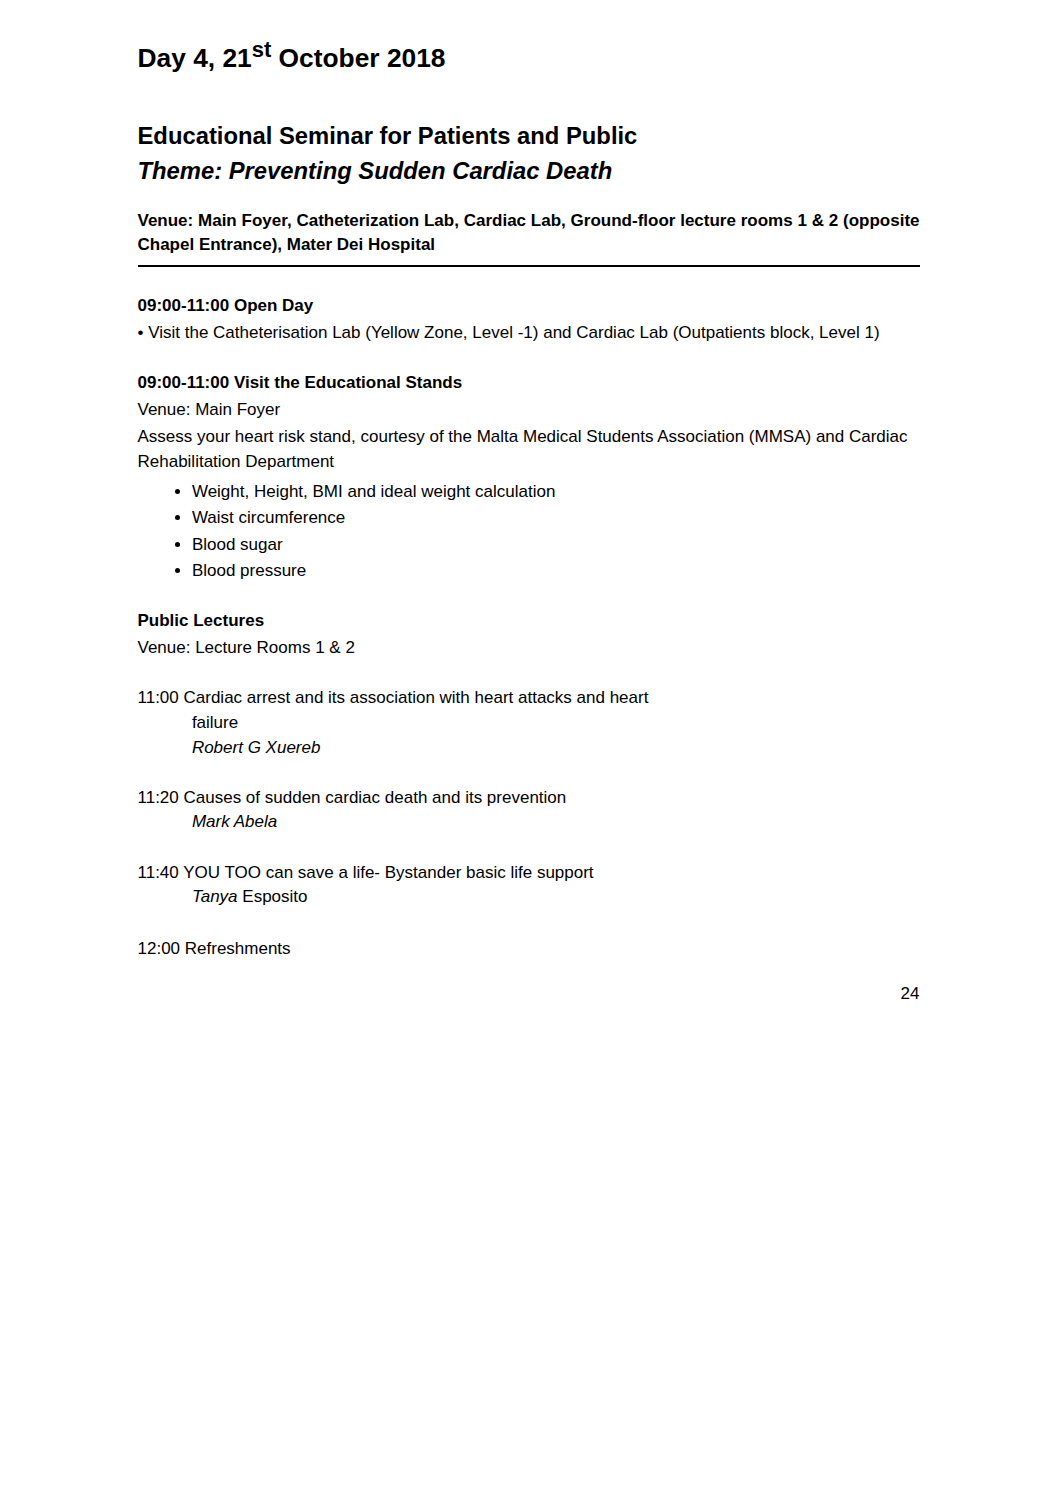Day 4, 21st October 2018
Educational Seminar for Patients and Public Theme: Preventing Sudden Cardiac Death
Venue: Main Foyer, Catheterization Lab, Cardiac Lab, Ground-floor lecture rooms 1 & 2 (opposite Chapel Entrance), Mater Dei Hospital
09:00-11:00 Open Day
• Visit the Catheterisation Lab (Yellow Zone, Level -1) and Cardiac Lab (Outpatients block, Level 1)
09:00-11:00 Visit the Educational Stands
Venue: Main Foyer
Assess your heart risk stand, courtesy of the Malta Medical Students Association (MMSA) and Cardiac Rehabilitation Department
Weight, Height, BMI and ideal weight calculation
Waist circumference
Blood sugar
Blood pressure
Public Lectures
Venue: Lecture Rooms 1 & 2
11:00 Cardiac arrest and its association with heart attacks and heart
failure
Robert G Xuereb
11:20 Causes of sudden cardiac death and its prevention
Mark Abela
11:40 YOU TOO can save a life- Bystander basic life support
Tanya Esposito
12:00 Refreshments
24